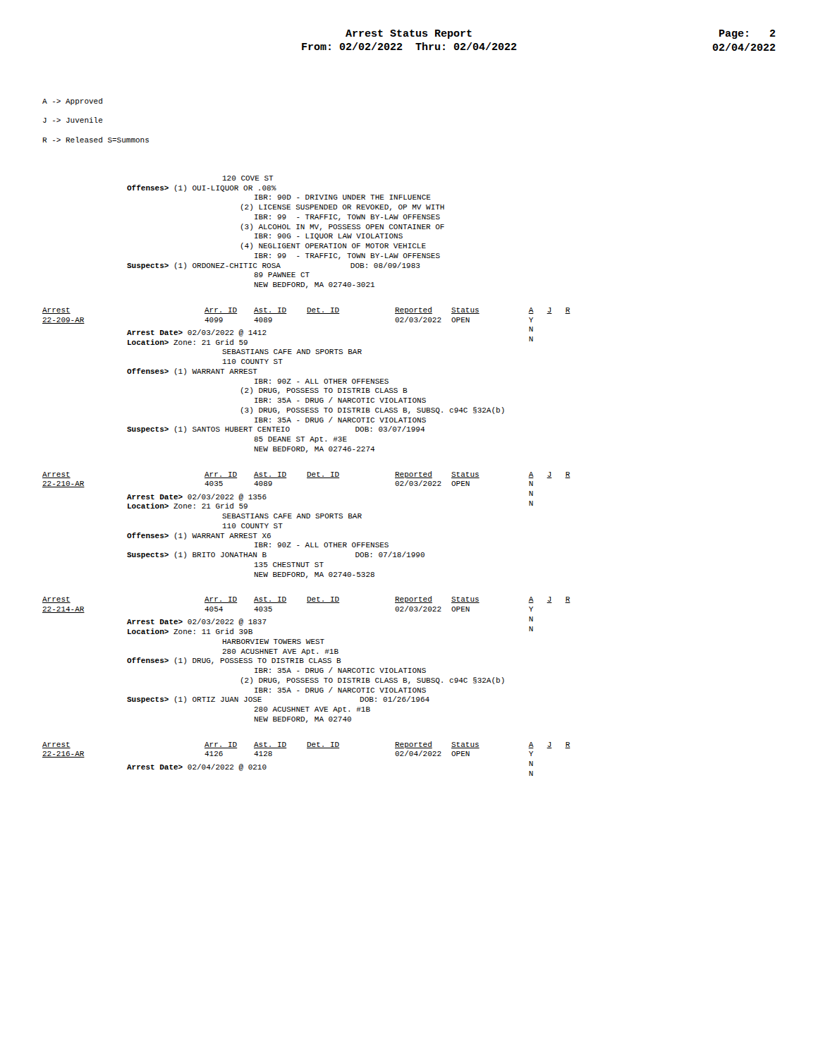Arrest Status ReportPage: 2
From: 02/02/2022 Thru: 02/04/202202/04/2022
A -> Approved
J -> Juvenile
R -> Released S=Summons
120 COVE ST
Offenses> (1) OUI-LIQUOR OR .08%
IBR: 90D - DRIVING UNDER THE INFLUENCE
(2) LICENSE SUSPENDED OR REVOKED, OP MV WITH
IBR: 99 - TRAFFIC, TOWN BY-LAW OFFENSES
(3) ALCOHOL IN MV, POSSESS OPEN CONTAINER OF
IBR: 90G - LIQUOR LAW VIOLATIONS
(4) NEGLIGENT OPERATION OF MOTOR VEHICLE
IBR: 99 - TRAFFIC, TOWN BY-LAW OFFENSES
Suspects> (1) ORDONEZ-CHITIC ROSA DOB: 08/09/1983
89 PAWNEE CT
NEW BEDFORD, MA 02740-3021
Arrest
22-209-AR
Arr. ID
4099
Ast. ID
4089
Det. ID
Reported
02/03/2022
Status
OPEN
AJR
YNN
Arrest Date> 02/03/2022 @ 1412
Location> Zone: 21 Grid 59
SEBASTIANS CAFE AND SPORTS BAR
110 COUNTY ST
Offenses> (1) WARRANT ARREST
IBR: 90Z - ALL OTHER OFFENSES
(2) DRUG, POSSESS TO DISTRIB CLASS B
IBR: 35A - DRUG / NARCOTIC VIOLATIONS
(3) DRUG, POSSESS TO DISTRIB CLASS B, SUBSQ. c94C §32A(b)
IBR: 35A - DRUG / NARCOTIC VIOLATIONS
Suspects> (1) SANTOS HUBERT CENTEIO DOB: 03/07/1994
85 DEANE ST Apt. #3E
NEW BEDFORD, MA 02746-2274
Arrest
22-210-AR
Arr. ID
4035
Ast. ID
4089
Det. ID
Reported
02/03/2022
Status
OPEN
AJR
NNN
Arrest Date> 02/03/2022 @ 1356
Location> Zone: 21 Grid 59
SEBASTIANS CAFE AND SPORTS BAR
110 COUNTY ST
Offenses> (1) WARRANT ARREST X6
IBR: 90Z - ALL OTHER OFFENSES
Suspects> (1) BRITO JONATHAN B DOB: 07/18/1990
135 CHESTNUT ST
NEW BEDFORD, MA 02740-5328
Arrest
22-214-AR
Arr. ID
4054
Ast. ID
4035
Det. ID
Reported
02/03/2022
Status
OPEN
AJR
YNN
Arrest Date> 02/03/2022 @ 1837
Location> Zone: 11 Grid 39B
HARBORVIEW TOWERS WEST
280 ACUSHNET AVE Apt. #1B
Offenses> (1) DRUG, POSSESS TO DISTRIB CLASS B
IBR: 35A - DRUG / NARCOTIC VIOLATIONS
(2) DRUG, POSSESS TO DISTRIB CLASS B, SUBSQ. c94C §32A(b)
IBR: 35A - DRUG / NARCOTIC VIOLATIONS
Suspects> (1) ORTIZ JUAN JOSE DOB: 01/26/1964
280 ACUSHNET AVE Apt. #1B
NEW BEDFORD, MA 02740
Arrest
22-216-AR
Arr. ID
4126
Ast. ID
4128
Det. ID
Reported
02/04/2022
Status
OPEN
AJR
YNN
Arrest Date> 02/04/2022 @ 0210